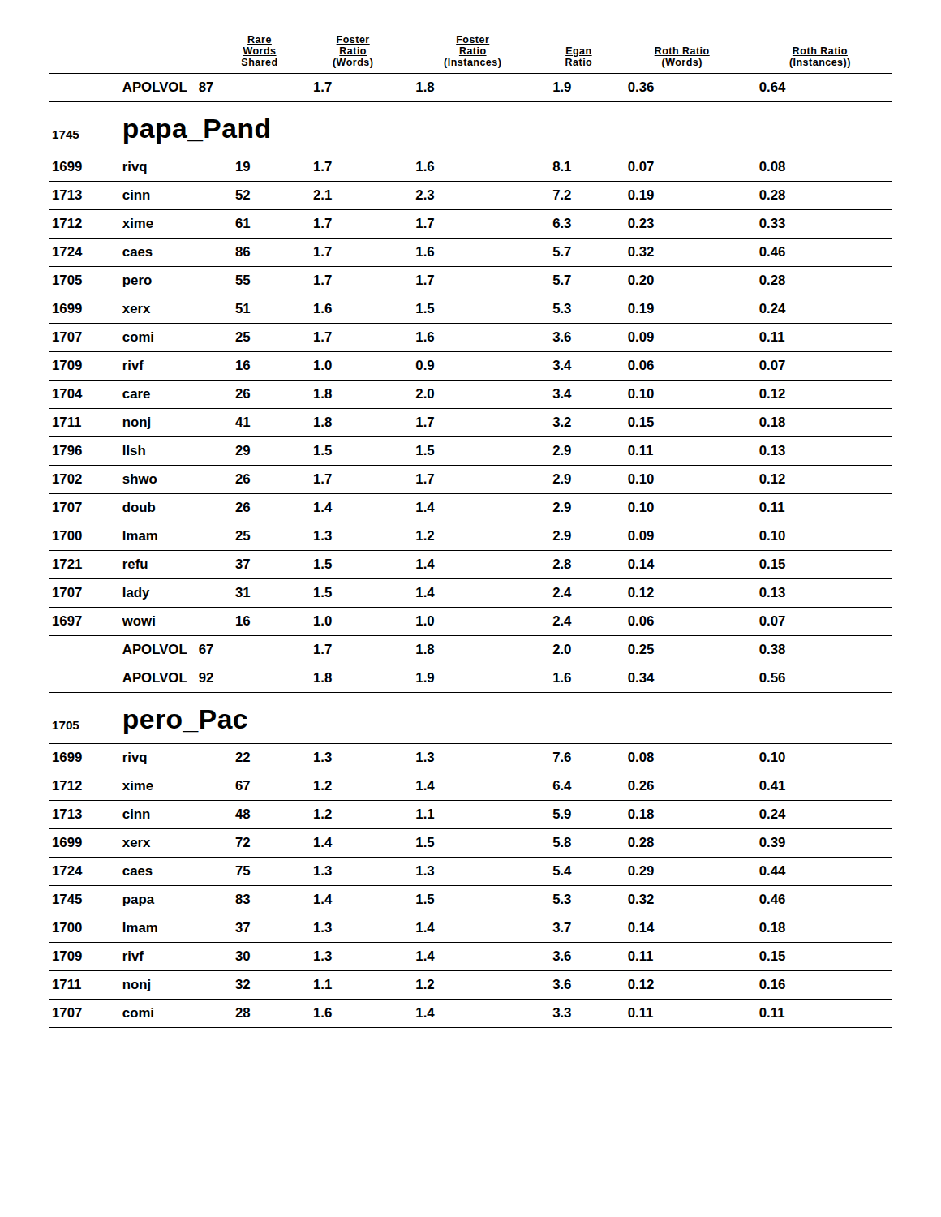| | | Rare Words Shared | Foster Ratio (Words) | Foster Ratio (Instances) | Egan Ratio | Roth Ratio (Words) | Roth Ratio (Instances)) |
| --- | --- | --- | --- | --- | --- | --- | --- |
| | APOLVOL 87 | 1.7 | 1.8 | 1.9 | 0.36 | 0.64 |
| 1745 | papa_Pand |
| 1699 | rivq | 19 | 1.7 | 1.6 | 8.1 | 0.07 | 0.08 |
| 1713 | cinn | 52 | 2.1 | 2.3 | 7.2 | 0.19 | 0.28 |
| 1712 | xime | 61 | 1.7 | 1.7 | 6.3 | 0.23 | 0.33 |
| 1724 | caes | 86 | 1.7 | 1.6 | 5.7 | 0.32 | 0.46 |
| 1705 | pero | 55 | 1.7 | 1.7 | 5.7 | 0.20 | 0.28 |
| 1699 | xerx | 51 | 1.6 | 1.5 | 5.3 | 0.19 | 0.24 |
| 1707 | comi | 25 | 1.7 | 1.6 | 3.6 | 0.09 | 0.11 |
| 1709 | rivf | 16 | 1.0 | 0.9 | 3.4 | 0.06 | 0.07 |
| 1704 | care | 26 | 1.8 | 2.0 | 3.4 | 0.10 | 0.12 |
| 1711 | nonj | 41 | 1.8 | 1.7 | 3.2 | 0.15 | 0.18 |
| 1796 | llsh | 29 | 1.5 | 1.5 | 2.9 | 0.11 | 0.13 |
| 1702 | shwo | 26 | 1.7 | 1.7 | 2.9 | 0.10 | 0.12 |
| 1707 | doub | 26 | 1.4 | 1.4 | 2.9 | 0.10 | 0.11 |
| 1700 | lmam | 25 | 1.3 | 1.2 | 2.9 | 0.09 | 0.10 |
| 1721 | refu | 37 | 1.5 | 1.4 | 2.8 | 0.14 | 0.15 |
| 1707 | lady | 31 | 1.5 | 1.4 | 2.4 | 0.12 | 0.13 |
| 1697 | wowi | 16 | 1.0 | 1.0 | 2.4 | 0.06 | 0.07 |
| | APOLVOL 67 | 1.7 | 1.8 | 2.0 | 0.25 | 0.38 |
| | APOLVOL 92 | 1.8 | 1.9 | 1.6 | 0.34 | 0.56 |
| 1705 | pero_Pac |
| 1699 | rivq | 22 | 1.3 | 1.3 | 7.6 | 0.08 | 0.10 |
| 1712 | xime | 67 | 1.2 | 1.4 | 6.4 | 0.26 | 0.41 |
| 1713 | cinn | 48 | 1.2 | 1.1 | 5.9 | 0.18 | 0.24 |
| 1699 | xerx | 72 | 1.4 | 1.5 | 5.8 | 0.28 | 0.39 |
| 1724 | caes | 75 | 1.3 | 1.3 | 5.4 | 0.29 | 0.44 |
| 1745 | papa | 83 | 1.4 | 1.5 | 5.3 | 0.32 | 0.46 |
| 1700 | lmam | 37 | 1.3 | 1.4 | 3.7 | 0.14 | 0.18 |
| 1709 | rivf | 30 | 1.3 | 1.4 | 3.6 | 0.11 | 0.15 |
| 1711 | nonj | 32 | 1.1 | 1.2 | 3.6 | 0.12 | 0.16 |
| 1707 | comi | 28 | 1.6 | 1.4 | 3.3 | 0.11 | 0.11 |